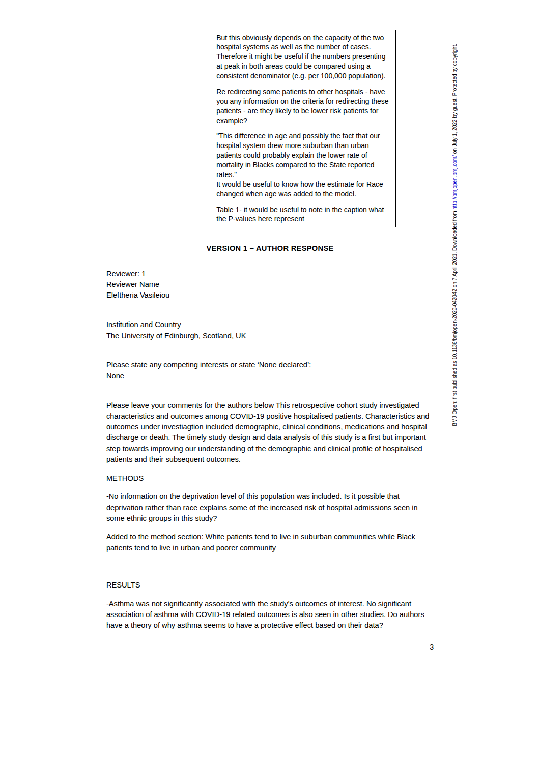BMJ Open: first published as 10.1136/bmjopen-2020-042042 on 7 April 2021. Downloaded from http://bmjopen.bmj.com/ on July 1, 2022 by guest. Protected by copyright.
| | But this obviously depends on the capacity of the two hospital systems as well as the number of cases. Therefore it might be useful if the numbers presenting at peak in both areas could be compared using a consistent denominator (e.g. per 100,000 population). Re redirecting some patients to other hospitals - have you any information on the criteria for redirecting these patients - are they likely to be lower risk patients for example? "This difference in age and possibly the fact that our hospital system drew more suburban than urban patients could probably explain the lower rate of mortality in Blacks compared to the State reported rates." It would be useful to know how the estimate for Race changed when age was added to the model. Table 1- it would be useful to note in the caption what the P-values here represent |
VERSION 1 – AUTHOR RESPONSE
Reviewer: 1
Reviewer Name
Eleftheria Vasileiou
Institution and Country
The University of Edinburgh, Scotland, UK
Please state any competing interests or state ‘None declared’:
None
Please leave your comments for the authors below This retrospective cohort study investigated characteristics and outcomes among COVID-19 positive hospitalised patients. Characteristics and outcomes under investiagtion included demographic, clinical conditions, medications and hospital discharge or death. The timely study design and data analysis of this study is a first but important step towards improving our understanding of the demographic and clinical profile of hospitalised patients and their subsequent outcomes.
METHODS
-No information on the deprivation level of this population was included. Is it possible that deprivation rather than race explains some of the increased risk of hospital admissions seen in some ethnic groups in this study?
Added to the method section: White patients tend to live in suburban communities while Black patients tend to live in urban and poorer community
RESULTS
-Asthma was not significantly associated with the study's outcomes of interest. No significant association of asthma with COVID-19 related outcomes is also seen in other studies. Do authors have a theory of why asthma seems to have a protective effect based on their data?
3